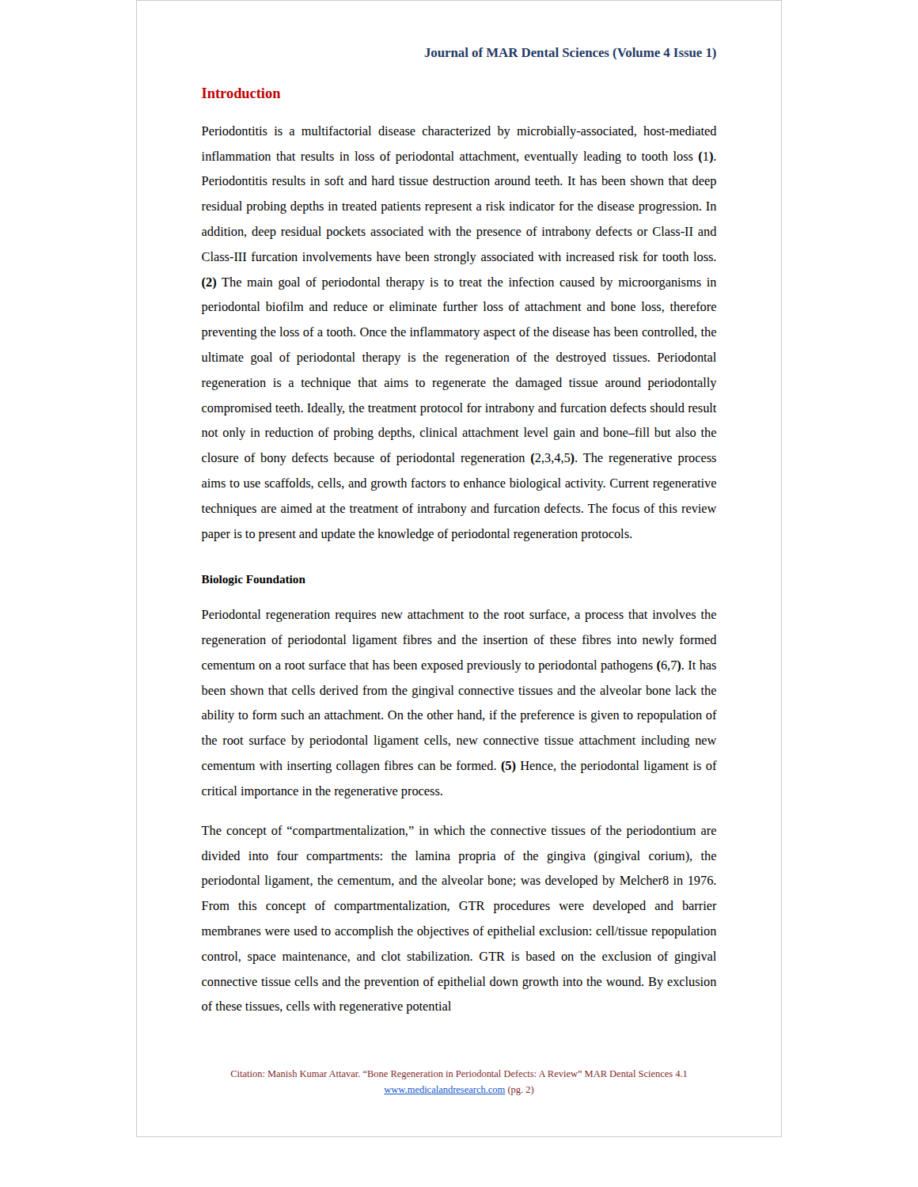Journal of MAR Dental Sciences (Volume 4 Issue 1)
Introduction
Periodontitis is a multifactorial disease characterized by microbially-associated, host-mediated inflammation that results in loss of periodontal attachment, eventually leading to tooth loss (1). Periodontitis results in soft and hard tissue destruction around teeth. It has been shown that deep residual probing depths in treated patients represent a risk indicator for the disease progression. In addition, deep residual pockets associated with the presence of intrabony defects or Class-II and Class-III furcation involvements have been strongly associated with increased risk for tooth loss. (2) The main goal of periodontal therapy is to treat the infection caused by microorganisms in periodontal biofilm and reduce or eliminate further loss of attachment and bone loss, therefore preventing the loss of a tooth. Once the inflammatory aspect of the disease has been controlled, the ultimate goal of periodontal therapy is the regeneration of the destroyed tissues. Periodontal regeneration is a technique that aims to regenerate the damaged tissue around periodontally compromised teeth. Ideally, the treatment protocol for intrabony and furcation defects should result not only in reduction of probing depths, clinical attachment level gain and bone–fill but also the closure of bony defects because of periodontal regeneration (2,3,4,5). The regenerative process aims to use scaffolds, cells, and growth factors to enhance biological activity. Current regenerative techniques are aimed at the treatment of intrabony and furcation defects. The focus of this review paper is to present and update the knowledge of periodontal regeneration protocols.
Biologic Foundation
Periodontal regeneration requires new attachment to the root surface, a process that involves the regeneration of periodontal ligament fibres and the insertion of these fibres into newly formed cementum on a root surface that has been exposed previously to periodontal pathogens (6,7). It has been shown that cells derived from the gingival connective tissues and the alveolar bone lack the ability to form such an attachment. On the other hand, if the preference is given to repopulation of the root surface by periodontal ligament cells, new connective tissue attachment including new cementum with inserting collagen fibres can be formed. (5) Hence, the periodontal ligament is of critical importance in the regenerative process.
The concept of “compartmentalization,” in which the connective tissues of the periodontium are divided into four compartments: the lamina propria of the gingiva (gingival corium), the periodontal ligament, the cementum, and the alveolar bone; was developed by Melcher8 in 1976. From this concept of compartmentalization, GTR procedures were developed and barrier membranes were used to accomplish the objectives of epithelial exclusion: cell/tissue repopulation control, space maintenance, and clot stabilization. GTR is based on the exclusion of gingival connective tissue cells and the prevention of epithelial down growth into the wound. By exclusion of these tissues, cells with regenerative potential
Citation: Manish Kumar Attavar. “Bone Regeneration in Periodontal Defects: A Review” MAR Dental Sciences 4.1
www.medicalandresearch.com (pg. 2)